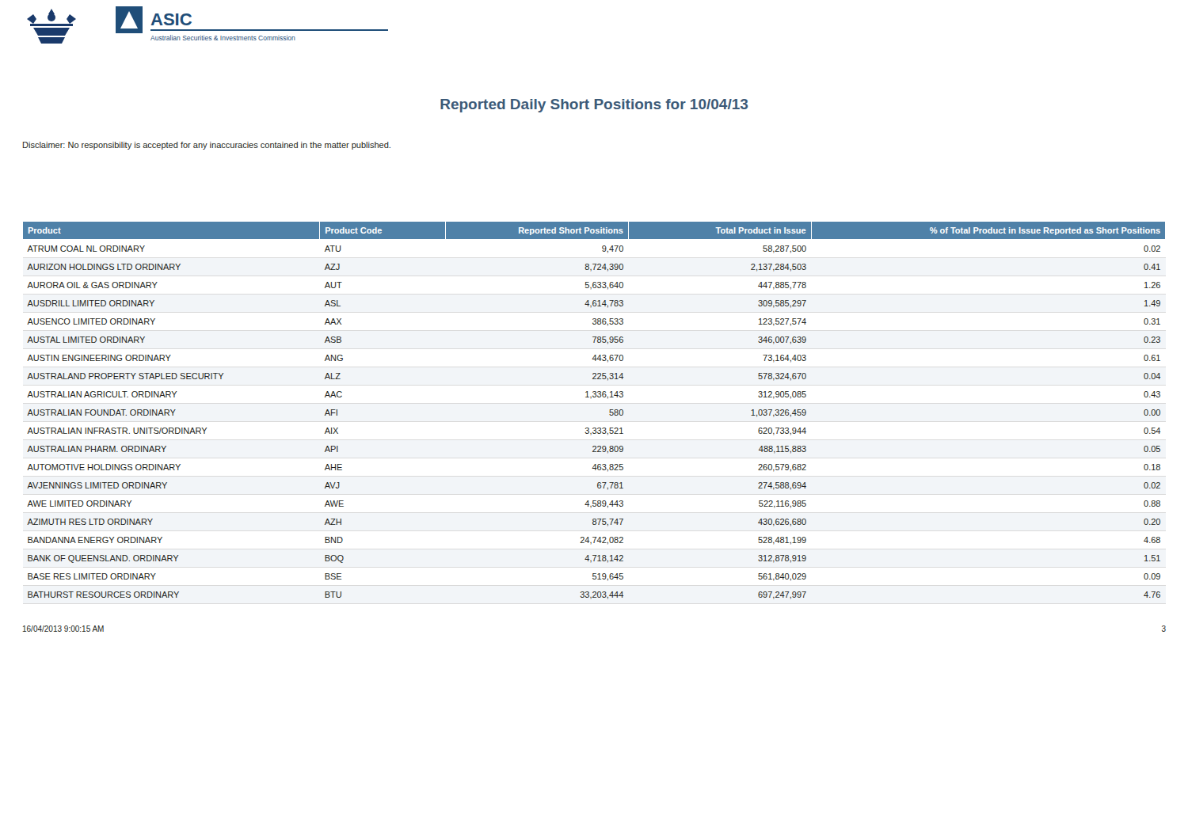ASIC Australian Securities & Investments Commission
Reported Daily Short Positions for 10/04/13
Disclaimer: No responsibility is accepted for any inaccuracies contained in the matter published.
| Product | Product Code | Reported Short Positions | Total Product in Issue | % of Total Product in Issue Reported as Short Positions |
| --- | --- | --- | --- | --- |
| ATRUM COAL NL ORDINARY | ATU | 9,470 | 58,287,500 | 0.02 |
| AURIZON HOLDINGS LTD ORDINARY | AZJ | 8,724,390 | 2,137,284,503 | 0.41 |
| AURORA OIL & GAS ORDINARY | AUT | 5,633,640 | 447,885,778 | 1.26 |
| AUSDRILL LIMITED ORDINARY | ASL | 4,614,783 | 309,585,297 | 1.49 |
| AUSENCO LIMITED ORDINARY | AAX | 386,533 | 123,527,574 | 0.31 |
| AUSTAL LIMITED ORDINARY | ASB | 785,956 | 346,007,639 | 0.23 |
| AUSTIN ENGINEERING ORDINARY | ANG | 443,670 | 73,164,403 | 0.61 |
| AUSTRALAND PROPERTY STAPLED SECURITY | ALZ | 225,314 | 578,324,670 | 0.04 |
| AUSTRALIAN AGRICULT. ORDINARY | AAC | 1,336,143 | 312,905,085 | 0.43 |
| AUSTRALIAN FOUNDAT. ORDINARY | AFI | 580 | 1,037,326,459 | 0.00 |
| AUSTRALIAN INFRASTR. UNITS/ORDINARY | AIX | 3,333,521 | 620,733,944 | 0.54 |
| AUSTRALIAN PHARM. ORDINARY | API | 229,809 | 488,115,883 | 0.05 |
| AUTOMOTIVE HOLDINGS ORDINARY | AHE | 463,825 | 260,579,682 | 0.18 |
| AVJENNINGS LIMITED ORDINARY | AVJ | 67,781 | 274,588,694 | 0.02 |
| AWE LIMITED ORDINARY | AWE | 4,589,443 | 522,116,985 | 0.88 |
| AZIMUTH RES LTD ORDINARY | AZH | 875,747 | 430,626,680 | 0.20 |
| BANDANNA ENERGY ORDINARY | BND | 24,742,082 | 528,481,199 | 4.68 |
| BANK OF QUEENSLAND. ORDINARY | BOQ | 4,718,142 | 312,878,919 | 1.51 |
| BASE RES LIMITED ORDINARY | BSE | 519,645 | 561,840,029 | 0.09 |
| BATHURST RESOURCES ORDINARY | BTU | 33,203,444 | 697,247,997 | 4.76 |
16/04/2013 9:00:15 AM 3